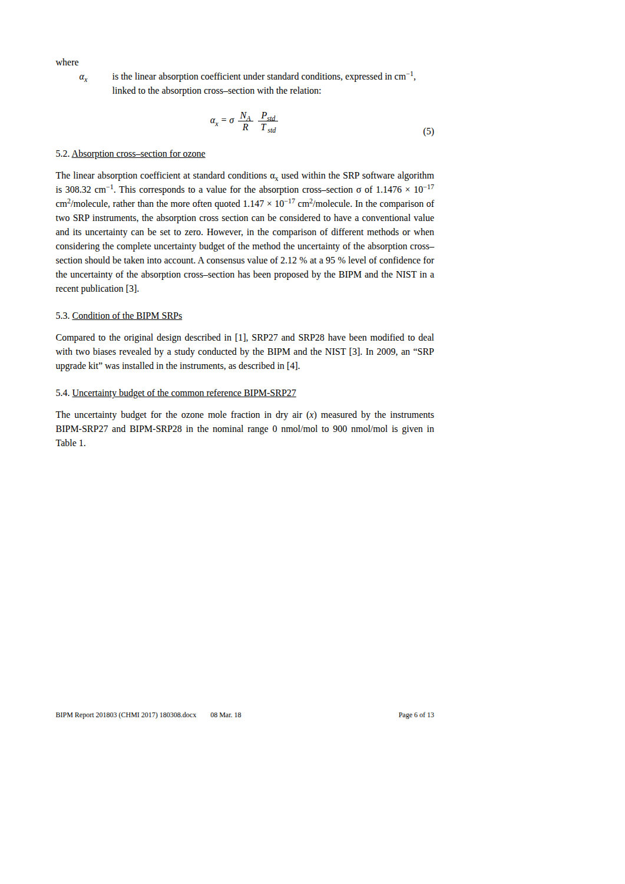where
αx
is the linear absorption coefficient under standard conditions, expressed in cm−1, linked to the absorption cross–section with the relation:
αx = σ NA R Pstd T std
(5)
5.2. Absorption cross–section for ozone
The linear absorption coefficient at standard conditions αx used within the SRP software algorithm is 308.32 cm−1. This corresponds to a value for the absorption cross–section σ of 1.1476 × 10−17 cm2/molecule, rather than the more often quoted 1.147 × 10−17 cm2/molecule. In the comparison of two SRP instruments, the absorption cross section can be considered to have a conventional value and its uncertainty can be set to zero. However, in the comparison of different methods or when considering the complete uncertainty budget of the method the uncertainty of the absorption cross–section should be taken into account. A consensus value of 2.12 % at a 95 % level of confidence for the uncertainty of the absorption cross–section has been proposed by the BIPM and the NIST in a recent publication [3].
5.3. Condition of the BIPM SRPs
Compared to the original design described in [1], SRP27 and SRP28 have been modified to deal with two biases revealed by a study conducted by the BIPM and the NIST [3]. In 2009, an “SRP upgrade kit” was installed in the instruments, as described in [4].
5.4. Uncertainty budget of the common reference BIPM-SRP27
The uncertainty budget for the ozone mole fraction in dry air (x) measured by the instruments BIPM-SRP27 and BIPM-SRP28 in the nominal range 0 nmol/mol to 900 nmol/mol is given in Table 1.
BIPM Report 201803 (CHMI 2017) 180308.docx
08 Mar. 18
Page 6 of 13